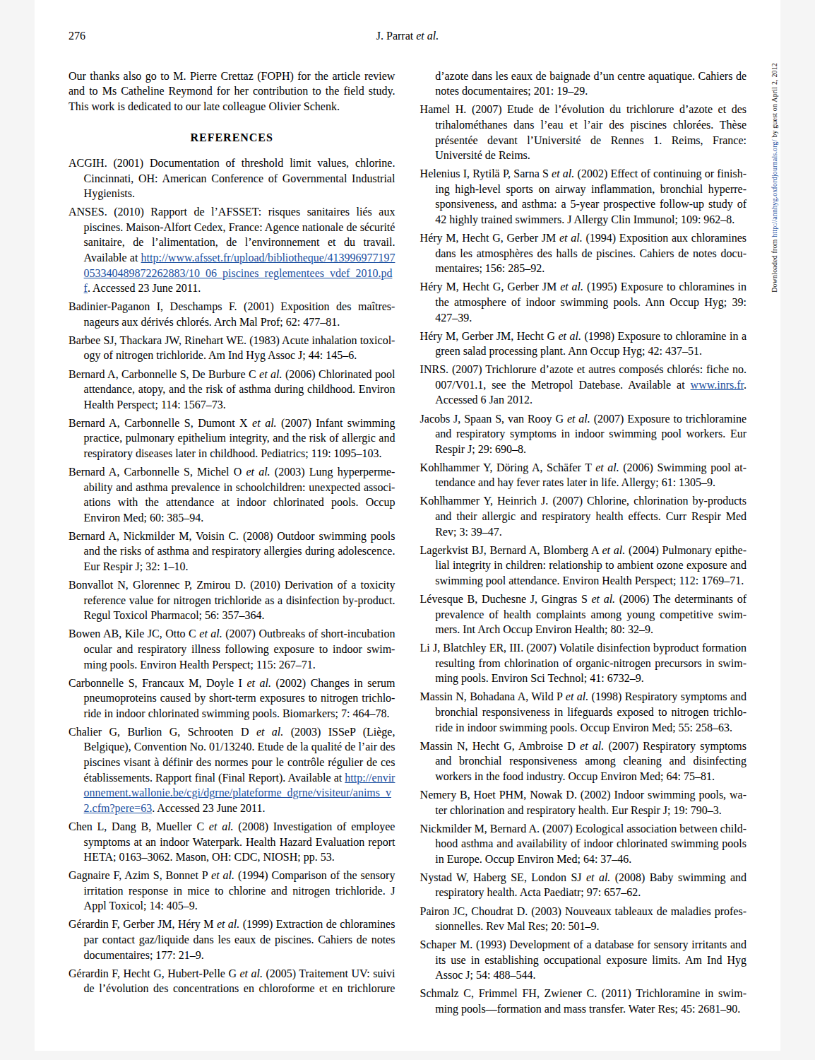276
J. Parrat et al.
Downloaded from http://annhyg.oxfordjournals.org/ by guest on April 2, 2012
Our thanks also go to M. Pierre Crettaz (FOPH) for the article review and to Ms Catheline Reymond for her contribution to the field study. This work is dedicated to our late colleague Olivier Schenk.
REFERENCES
ACGIH. (2001) Documentation of threshold limit values, chlorine. Cincinnati, OH: American Conference of Governmental Industrial Hygienists.
ANSES. (2010) Rapport de l’AFSSET: risques sanitaires liés aux piscines. Maison-Alfort Cedex, France: Agence nationale de sécurité sanitaire, de l’alimentation, de l’environnement et du travail. Available at http://www.afsset.fr/upload/bibliotheque/413996977197053340489872262883/10_06_piscines_reglementees_vdef_2010.pdf. Accessed 23 June 2011.
Badinier-Paganon I, Deschamps F. (2001) Exposition des maîtres-nageurs aux dérivés chlorés. Arch Mal Prof; 62: 477–81.
Barbee SJ, Thackara JW, Rinehart WE. (1983) Acute inhalation toxicology of nitrogen trichloride. Am Ind Hyg Assoc J; 44: 145–6.
Bernard A, Carbonnelle S, De Burbure C et al. (2006) Chlorinated pool attendance, atopy, and the risk of asthma during childhood. Environ Health Perspect; 114: 1567–73.
Bernard A, Carbonnelle S, Dumont X et al. (2007) Infant swimming practice, pulmonary epithelium integrity, and the risk of allergic and respiratory diseases later in childhood. Pediatrics; 119: 1095–103.
Bernard A, Carbonnelle S, Michel O et al. (2003) Lung hyperpermeability and asthma prevalence in schoolchildren: unexpected associations with the attendance at indoor chlorinated pools. Occup Environ Med; 60: 385–94.
Bernard A, Nickmilder M, Voisin C. (2008) Outdoor swimming pools and the risks of asthma and respiratory allergies during adolescence. Eur Respir J; 32: 1–10.
Bonvallot N, Glorennec P, Zmirou D. (2010) Derivation of a toxicity reference value for nitrogen trichloride as a disinfection by-product. Regul Toxicol Pharmacol; 56: 357–364.
Bowen AB, Kile JC, Otto C et al. (2007) Outbreaks of short-incubation ocular and respiratory illness following exposure to indoor swimming pools. Environ Health Perspect; 115: 267–71.
Carbonnelle S, Francaux M, Doyle I et al. (2002) Changes in serum pneumoproteins caused by short-term exposures to nitrogen trichloride in indoor chlorinated swimming pools. Biomarkers; 7: 464–78.
Chalier G, Burlion G, Schrooten D et al. (2003) ISSeP (Liège, Belgique), Convention No. 01/13240. Etude de la qualité de l’air des piscines visant à définir des normes pour le contrôle régulier de ces établissements. Rapport final (Final Report). Available at http://environnement.wallonie.be/cgi/dgrne/plateforme_dgrne/visiteur/anims_v2.cfm?pere=63. Accessed 23 June 2011.
Chen L, Dang B, Mueller C et al. (2008) Investigation of employee symptoms at an indoor Waterpark. Health Hazard Evaluation report HETA; 0163–3062. Mason, OH: CDC, NIOSH; pp. 53.
Gagnaire F, Azim S, Bonnet P et al. (1994) Comparison of the sensory irritation response in mice to chlorine and nitrogen trichloride. J Appl Toxicol; 14: 405–9.
Gérardin F, Gerber JM, Héry M et al. (1999) Extraction de chloramines par contact gaz/liquide dans les eaux de piscines. Cahiers de notes documentaires; 177: 21–9.
Gérardin F, Hecht G, Hubert-Pelle G et al. (2005) Traitement UV: suivi de l’évolution des concentrations en chloroforme et en trichlorure d’azote dans les eaux de baignade d’un centre aquatique. Cahiers de notes documentaires; 201: 19–29.
Hamel H. (2007) Etude de l’évolution du trichlorure d’azote et des trihalométhanes dans l’eau et l’air des piscines chlorées. Thèse présentée devant l’Université de Rennes 1. Reims, France: Université de Reims.
Helenius I, Rytilä P, Sarna S et al. (2002) Effect of continuing or finishing high-level sports on airway inflammation, bronchial hyperresponsiveness, and asthma: a 5-year prospective follow-up study of 42 highly trained swimmers. J Allergy Clin Immunol; 109: 962–8.
Héry M, Hecht G, Gerber JM et al. (1994) Exposition aux chloramines dans les atmosphères des halls de piscines. Cahiers de notes documentaires; 156: 285–92.
Héry M, Hecht G, Gerber JM et al. (1995) Exposure to chloramines in the atmosphere of indoor swimming pools. Ann Occup Hyg; 39: 427–39.
Héry M, Gerber JM, Hecht G et al. (1998) Exposure to chloramine in a green salad processing plant. Ann Occup Hyg; 42: 437–51.
INRS. (2007) Trichlorure d’azote et autres composés chlorés: fiche no. 007/V01.1, see the Metropol Datebase. Available at www.inrs.fr. Accessed 6 Jan 2012.
Jacobs J, Spaan S, van Rooy G et al. (2007) Exposure to trichloramine and respiratory symptoms in indoor swimming pool workers. Eur Respir J; 29: 690–8.
Kohlhammer Y, Döring A, Schäfer T et al. (2006) Swimming pool attendance and hay fever rates later in life. Allergy; 61: 1305–9.
Kohlhammer Y, Heinrich J. (2007) Chlorine, chlorination by-products and their allergic and respiratory health effects. Curr Respir Med Rev; 3: 39–47.
Lagerkvist BJ, Bernard A, Blomberg A et al. (2004) Pulmonary epithelial integrity in children: relationship to ambient ozone exposure and swimming pool attendance. Environ Health Perspect; 112: 1769–71.
Lévesque B, Duchesne J, Gingras S et al. (2006) The determinants of prevalence of health complaints among young competitive swimmers. Int Arch Occup Environ Health; 80: 32–9.
Li J, Blatchley ER, III. (2007) Volatile disinfection byproduct formation resulting from chlorination of organic-nitrogen precursors in swimming pools. Environ Sci Technol; 41: 6732–9.
Massin N, Bohadana A, Wild P et al. (1998) Respiratory symptoms and bronchial responsiveness in lifeguards exposed to nitrogen trichloride in indoor swimming pools. Occup Environ Med; 55: 258–63.
Massin N, Hecht G, Ambroise D et al. (2007) Respiratory symptoms and bronchial responsiveness among cleaning and disinfecting workers in the food industry. Occup Environ Med; 64: 75–81.
Nemery B, Hoet PHM, Nowak D. (2002) Indoor swimming pools, water chlorination and respiratory health. Eur Respir J; 19: 790–3.
Nickmilder M, Bernard A. (2007) Ecological association between childhood asthma and availability of indoor chlorinated swimming pools in Europe. Occup Environ Med; 64: 37–46.
Nystad W, Haberg SE, London SJ et al. (2008) Baby swimming and respiratory health. Acta Paediatr; 97: 657–62.
Pairon JC, Choudrat D. (2003) Nouveaux tableaux de maladies professionnelles. Rev Mal Res; 20: 501–9.
Schaper M. (1993) Development of a database for sensory irritants and its use in establishing occupational exposure limits. Am Ind Hyg Assoc J; 54: 488–544.
Schmalz C, Frimmel FH, Zwiener C. (2011) Trichloramine in swimming pools—formation and mass transfer. Water Res; 45: 2681–90.